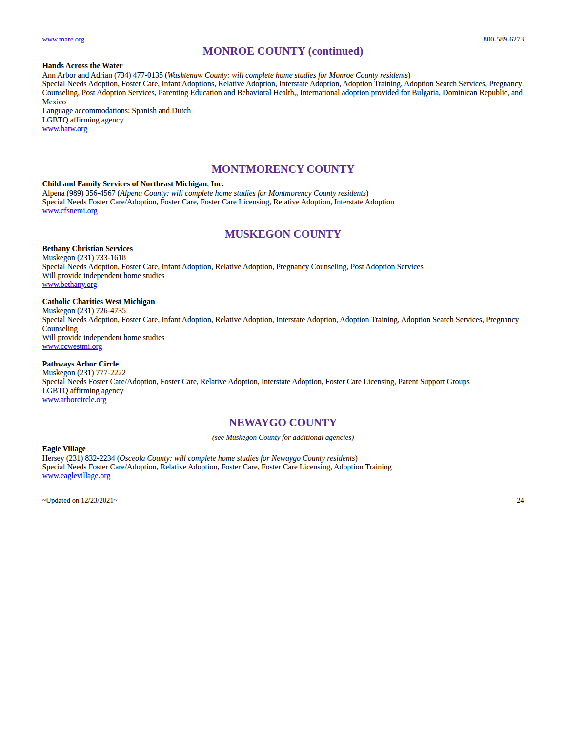www.mare.org 800-589-6273
MONROE COUNTY (continued)
Hands Across the Water
Ann Arbor and Adrian (734) 477-0135 (Washtenaw County: will complete home studies for Monroe County residents)
Special Needs Adoption, Foster Care, Infant Adoptions, Relative Adoption, Interstate Adoption, Adoption Training, Adoption Search Services, Pregnancy Counseling, Post Adoption Services, Parenting Education and Behavioral Health,, International adoption provided for Bulgaria, Dominican Republic, and Mexico
Language accommodations: Spanish and Dutch
LGBTQ affirming agency
www.hatw.org
MONTMORENCY COUNTY
Child and Family Services of Northeast Michigan, Inc.
Alpena (989) 356-4567 (Alpena County: will complete home studies for Montmorency County residents)
Special Needs Foster Care/Adoption, Foster Care, Foster Care Licensing, Relative Adoption, Interstate Adoption
www.cfsnemi.org
MUSKEGON COUNTY
Bethany Christian Services
Muskegon (231) 733-1618
Special Needs Adoption, Foster Care, Infant Adoption, Relative Adoption, Pregnancy Counseling, Post Adoption Services
Will provide independent home studies
www.bethany.org
Catholic Charities West Michigan
Muskegon (231) 726-4735
Special Needs Adoption, Foster Care, Infant Adoption, Relative Adoption, Interstate Adoption, Adoption Training, Adoption Search Services, Pregnancy Counseling
Will provide independent home studies
www.ccwestmi.org
Pathways Arbor Circle
Muskegon (231) 777-2222
Special Needs Foster Care/Adoption, Foster Care, Relative Adoption, Interstate Adoption, Foster Care Licensing, Parent Support Groups
LGBTQ affirming agency
www.arborcircle.org
NEWAYGO COUNTY
(see Muskegon County for additional agencies)
Eagle Village
Hersey (231) 832-2234 (Osceola County: will complete home studies for Newaygo County residents)
Special Needs Foster Care/Adoption, Relative Adoption, Foster Care, Foster Care Licensing, Adoption Training
www.eaglevillage.org
~Updated on 12/23/2021~ 24